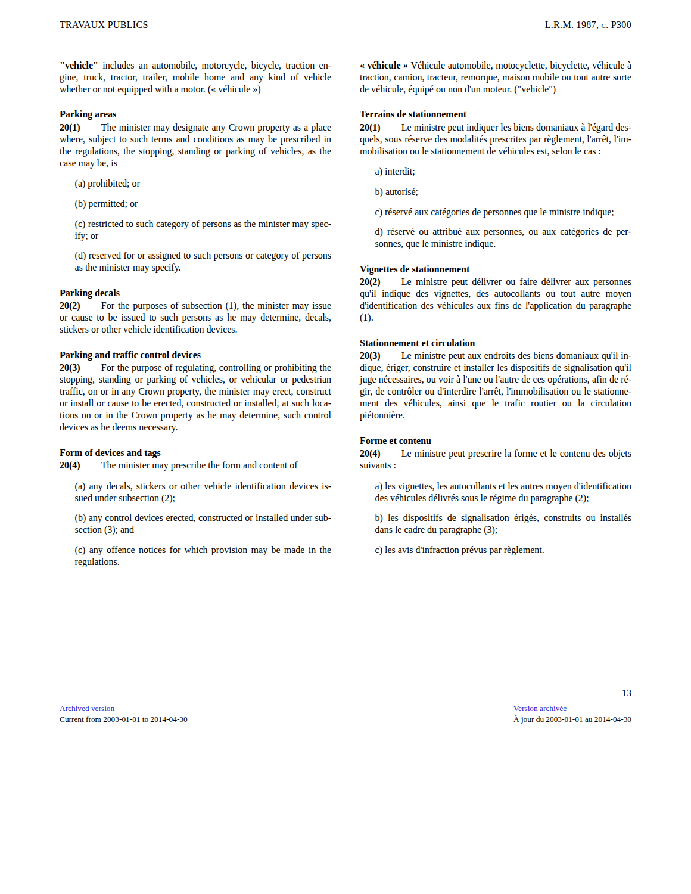Travaux publics
L.R.M. 1987, c. P300
"vehicle" includes an automobile, motorcycle, bicycle, traction engine, truck, tractor, trailer, mobile home and any kind of vehicle whether or not equipped with a motor. (« véhicule »)
Parking areas
20(1) The minister may designate any Crown property as a place where, subject to such terms and conditions as may be prescribed in the regulations, the stopping, standing or parking of vehicles, as the case may be, is
(a) prohibited; or
(b) permitted; or
(c) restricted to such category of persons as the minister may specify; or
(d) reserved for or assigned to such persons or category of persons as the minister may specify.
Parking decals
20(2) For the purposes of subsection (1), the minister may issue or cause to be issued to such persons as he may determine, decals, stickers or other vehicle identification devices.
Parking and traffic control devices
20(3) For the purpose of regulating, controlling or prohibiting the stopping, standing or parking of vehicles, or vehicular or pedestrian traffic, on or in any Crown property, the minister may erect, construct or install or cause to be erected, constructed or installed, at such locations on or in the Crown property as he may determine, such control devices as he deems necessary.
Form of devices and tags
20(4) The minister may prescribe the form and content of
(a) any decals, stickers or other vehicle identification devices issued under subsection (2);
(b) any control devices erected, constructed or installed under subsection (3); and
(c) any offence notices for which provision may be made in the regulations.
« véhicule » Véhicule automobile, motocyclette, bicyclette, véhicule à traction, camion, tracteur, remorque, maison mobile ou tout autre sorte de véhicule, équipé ou non d'un moteur. ("vehicle")
Terrains de stationnement
20(1) Le ministre peut indiquer les biens domaniaux à l'égard desquels, sous réserve des modalités prescrites par règlement, l'arrêt, l'immobilisation ou le stationnement de véhicules est, selon le cas :
a) interdit;
b) autorisé;
c) réservé aux catégories de personnes que le ministre indique;
d) réservé ou attribué aux personnes, ou aux catégories de personnes, que le ministre indique.
Vignettes de stationnement
20(2) Le ministre peut délivrer ou faire délivrer aux personnes qu'il indique des vignettes, des autocollants ou tout autre moyen d'identification des véhicules aux fins de l'application du paragraphe (1).
Stationnement et circulation
20(3) Le ministre peut aux endroits des biens domaniaux qu'il indique, ériger, construire et installer les dispositifs de signalisation qu'il juge nécessaires, ou voir à l'une ou l'autre de ces opérations, afin de régir, de contrôler ou d'interdire l'arrêt, l'immobilisation ou le stationnement des véhicules, ainsi que le trafic routier ou la circulation piétonnière.
Forme et contenu
20(4) Le ministre peut prescrire la forme et le contenu des objets suivants :
a) les vignettes, les autocollants et les autres moyen d'identification des véhicules délivrés sous le régime du paragraphe (2);
b) les dispositifs de signalisation érigés, construits ou installés dans le cadre du paragraphe (3);
c) les avis d'infraction prévus par règlement.
13
Archived version Current from 2003-01-01 to 2014-04-30
Version archivée À jour du 2003-01-01 au 2014-04-30